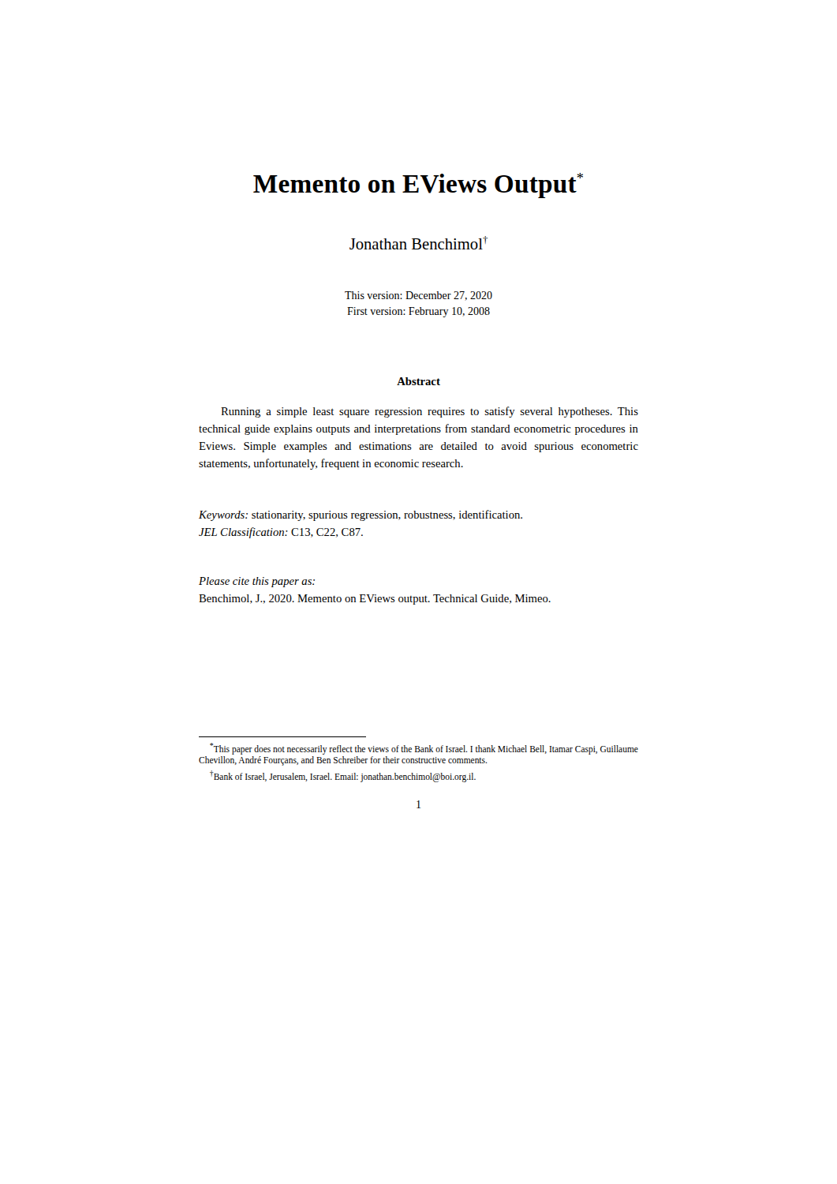Memento on EViews Output*
Jonathan Benchimol†
This version: December 27, 2020
First version: February 10, 2008
Abstract
Running a simple least square regression requires to satisfy several hypotheses. This technical guide explains outputs and interpretations from standard econometric procedures in Eviews. Simple examples and estimations are detailed to avoid spurious econometric statements, unfortunately, frequent in economic research.
Keywords: stationarity, spurious regression, robustness, identification.
JEL Classification: C13, C22, C87.
Please cite this paper as:
Benchimol, J., 2020. Memento on EViews output. Technical Guide, Mimeo.
*This paper does not necessarily reflect the views of the Bank of Israel. I thank Michael Bell, Itamar Caspi, Guillaume Chevillon, André Fourçans, and Ben Schreiber for their constructive comments.
†Bank of Israel, Jerusalem, Israel. Email: jonathan.benchimol@boi.org.il.
1